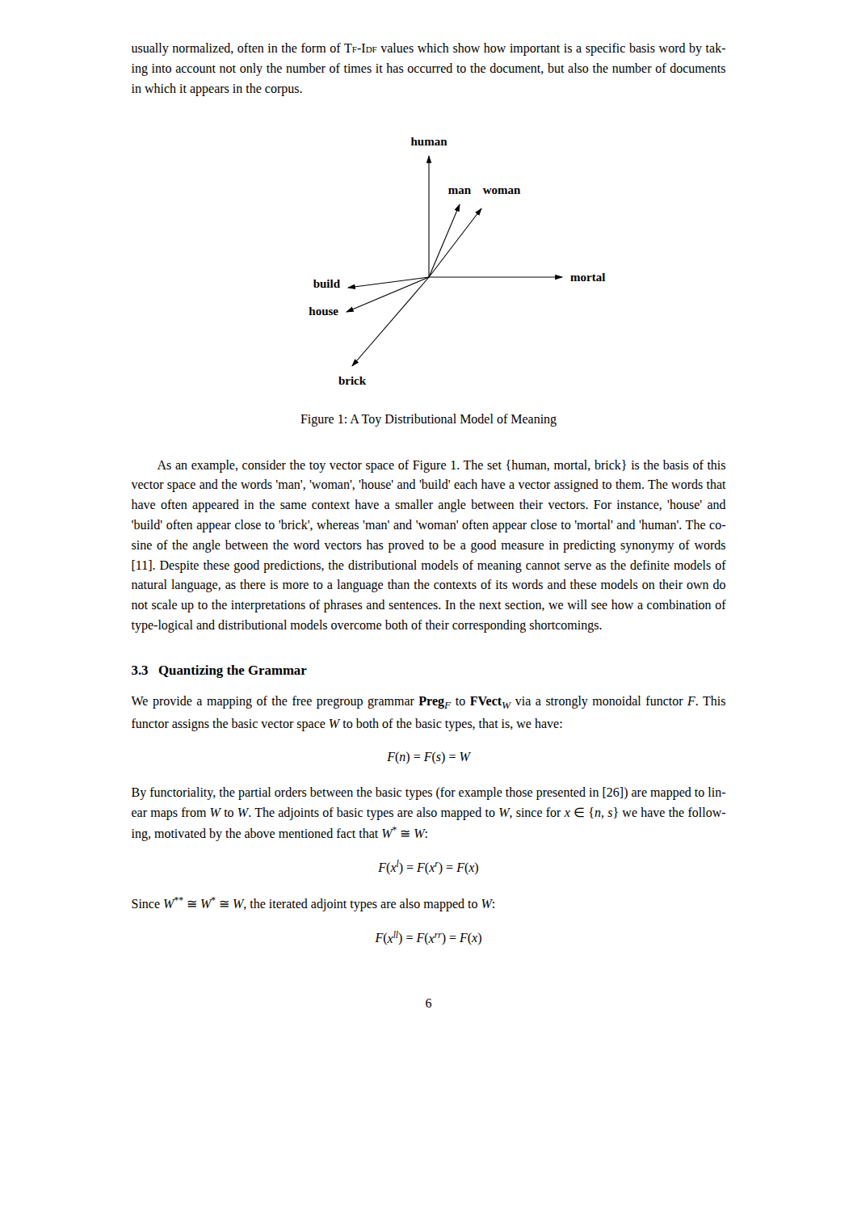usually normalized, often in the form of Tf-Idf values which show how important is a specific basis word by taking into account not only the number of times it has occurred to the document, but also the number of documents in which it appears in the corpus.
human mortal brick man woman build house
Figure 1: A Toy Distributional Model of Meaning
As an example, consider the toy vector space of Figure 1. The set {human, mortal, brick} is the basis of this vector space and the words 'man', 'woman', 'house' and 'build' each have a vector assigned to them. The words that have often appeared in the same context have a smaller angle between their vectors. For instance, 'house' and 'build' often appear close to 'brick', whereas 'man' and 'woman' often appear close to 'mortal' and 'human'. The cosine of the angle between the word vectors has proved to be a good measure in predicting synonymy of words [11]. Despite these good predictions, the distributional models of meaning cannot serve as the definite models of natural language, as there is more to a language than the contexts of its words and these models on their own do not scale up to the interpretations of phrases and sentences. In the next section, we will see how a combination of type-logical and distributional models overcome both of their corresponding shortcomings.
3.3 Quantizing the Grammar
We provide a mapping of the free pregroup grammar PregF to FVectW via a strongly monoidal functor F. This functor assigns the basic vector space W to both of the basic types, that is, we have:
F(n) = F(s) = W
By functoriality, the partial orders between the basic types (for example those presented in [26]) are mapped to linear maps from W to W. The adjoints of basic types are also mapped to W, since for x ∈ {n, s} we have the following, motivated by the above mentioned fact that W* ≅ W:
F(xl) = F(xr) = F(x)
Since W** ≅ W* ≅ W, the iterated adjoint types are also mapped to W:
F(xll) = F(xrr) = F(x)
6